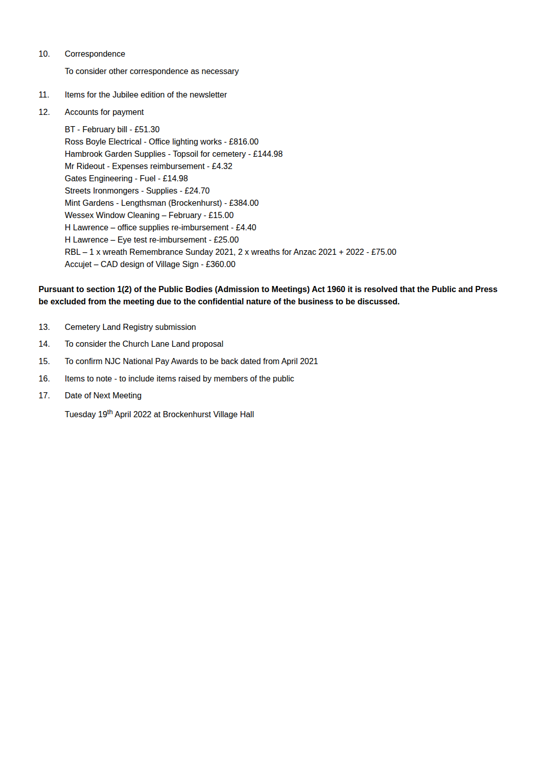10.
Correspondence
To consider other correspondence as necessary
11.
Items for the Jubilee edition of the newsletter
12.
Accounts for payment
BT - February bill - £51.30
Ross Boyle Electrical - Office lighting works - £816.00
Hambrook Garden Supplies - Topsoil for cemetery - £144.98
Mr Rideout - Expenses reimbursement - £4.32
Gates Engineering - Fuel - £14.98
Streets Ironmongers - Supplies - £24.70
Mint Gardens - Lengthsman (Brockenhurst) - £384.00
Wessex Window Cleaning – February - £15.00
H Lawrence – office supplies re-imbursement - £4.40
H Lawrence – Eye test re-imbursement - £25.00
RBL – 1 x wreath Remembrance Sunday 2021, 2 x wreaths for Anzac 2021 + 2022 - £75.00
Accujet – CAD design of Village Sign - £360.00
Pursuant to section 1(2) of the Public Bodies (Admission to Meetings) Act 1960 it is resolved that the Public and Press be excluded from the meeting due to the confidential nature of the business to be discussed.
13.
Cemetery Land Registry submission
14.
To consider the Church Lane Land proposal
15.
To confirm NJC National Pay Awards to be back dated from April 2021
16.
Items to note - to include items raised by members of the public
17.
Date of Next Meeting
Tuesday 19th April 2022 at Brockenhurst Village Hall